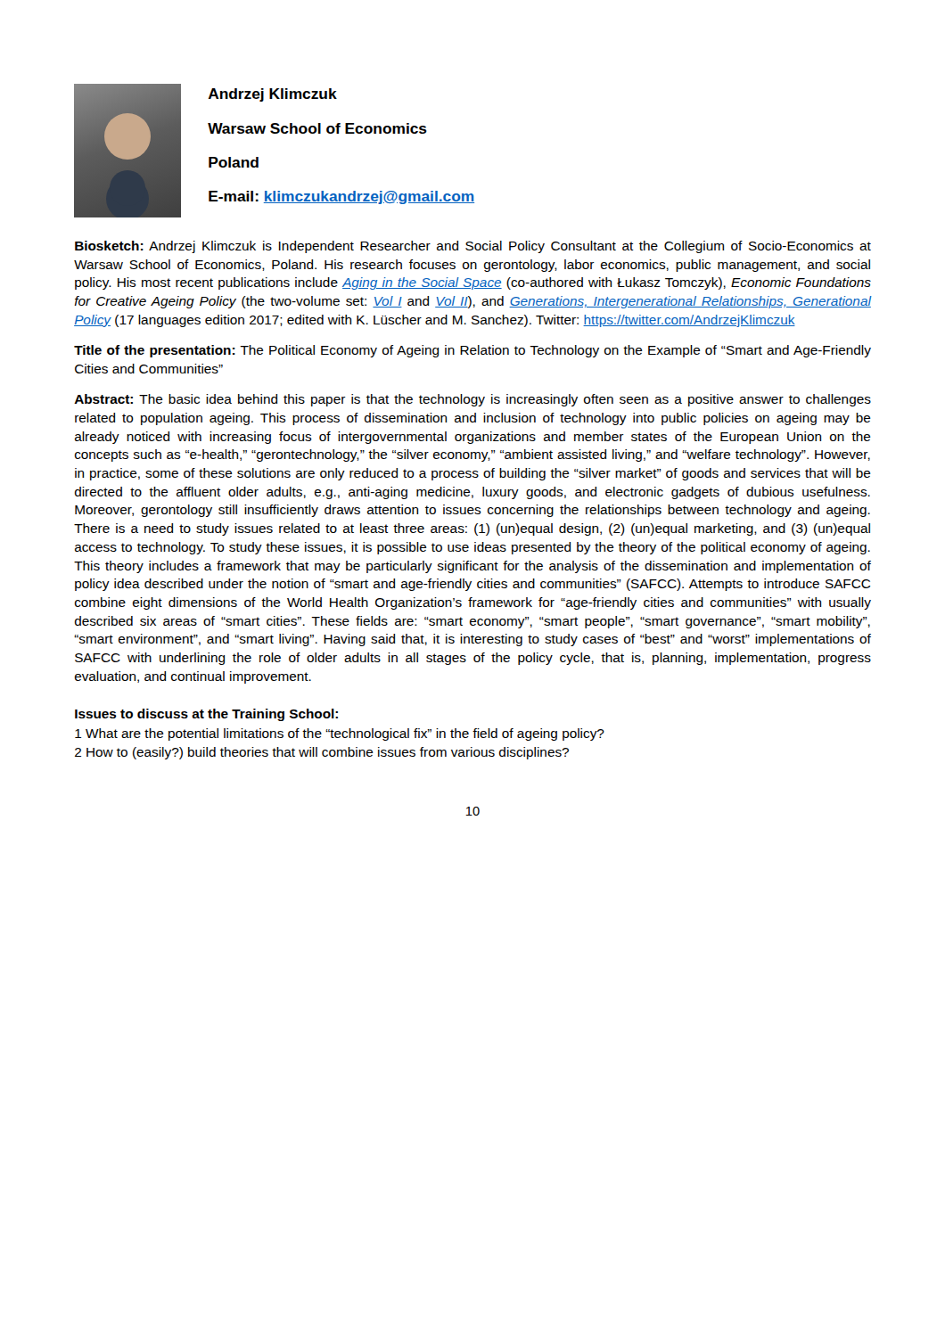Andrzej Klimczuk
Warsaw School of Economics
Poland
E-mail: klimczukandrzej@gmail.com
Biosketch: Andrzej Klimczuk is Independent Researcher and Social Policy Consultant at the Collegium of Socio-Economics at Warsaw School of Economics, Poland. His research focuses on gerontology, labor economics, public management, and social policy. His most recent publications include Aging in the Social Space (co-authored with Łukasz Tomczyk), Economic Foundations for Creative Ageing Policy (the two-volume set: Vol I and Vol II), and Generations, Intergenerational Relationships, Generational Policy (17 languages edition 2017; edited with K. Lüscher and M. Sanchez). Twitter: https://twitter.com/AndrzejKlimczuk
Title of the presentation: The Political Economy of Ageing in Relation to Technology on the Example of “Smart and Age-Friendly Cities and Communities”
Abstract: The basic idea behind this paper is that the technology is increasingly often seen as a positive answer to challenges related to population ageing. This process of dissemination and inclusion of technology into public policies on ageing may be already noticed with increasing focus of intergovernmental organizations and member states of the European Union on the concepts such as “e-health,” “gerontechnology,” the “silver economy,” “ambient assisted living,” and “welfare technology”. However, in practice, some of these solutions are only reduced to a process of building the “silver market” of goods and services that will be directed to the affluent older adults, e.g., anti-aging medicine, luxury goods, and electronic gadgets of dubious usefulness. Moreover, gerontology still insufficiently draws attention to issues concerning the relationships between technology and ageing. There is a need to study issues related to at least three areas: (1) (un)equal design, (2) (un)equal marketing, and (3) (un)equal access to technology. To study these issues, it is possible to use ideas presented by the theory of the political economy of ageing. This theory includes a framework that may be particularly significant for the analysis of the dissemination and implementation of policy idea described under the notion of “smart and age-friendly cities and communities” (SAFCC). Attempts to introduce SAFCC combine eight dimensions of the World Health Organization’s framework for “age-friendly cities and communities” with usually described six areas of “smart cities”. These fields are: “smart economy”, “smart people”, “smart governance”, “smart mobility”, “smart environment”, and “smart living”. Having said that, it is interesting to study cases of “best” and “worst” implementations of SAFCC with underlining the role of older adults in all stages of the policy cycle, that is, planning, implementation, progress evaluation, and continual improvement.
Issues to discuss at the Training School:
1 What are the potential limitations of the “technological fix” in the field of ageing policy?
2 How to (easily?) build theories that will combine issues from various disciplines?
10